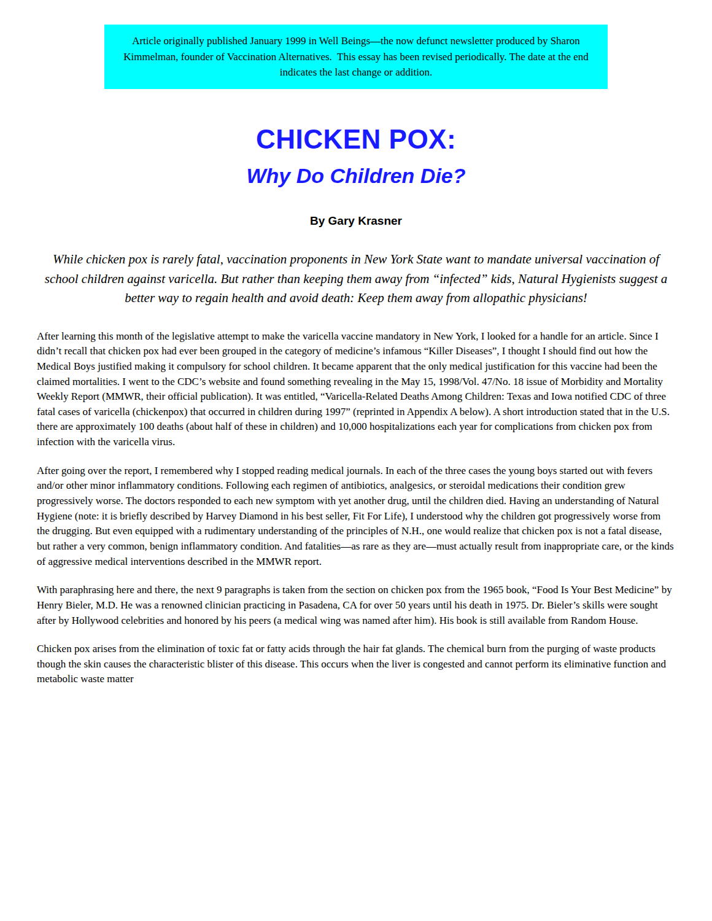Article originally published January 1999 in Well Beings—the now defunct newsletter produced by Sharon Kimmelman, founder of Vaccination Alternatives. This essay has been revised periodically. The date at the end indicates the last change or addition.
CHICKEN POX:
Why Do Children Die?
By Gary Krasner
While chicken pox is rarely fatal, vaccination proponents in New York State want to mandate universal vaccination of school children against varicella. But rather than keeping them away from “infected” kids, Natural Hygienists suggest a better way to regain health and avoid death: Keep them away from allopathic physicians!
After learning this month of the legislative attempt to make the varicella vaccine mandatory in New York, I looked for a handle for an article. Since I didn’t recall that chicken pox had ever been grouped in the category of medicine’s infamous “Killer Diseases”, I thought I should find out how the Medical Boys justified making it compulsory for school children. It became apparent that the only medical justification for this vaccine had been the claimed mortalities. I went to the CDC’s website and found something revealing in the May 15, 1998/Vol. 47/No. 18 issue of Morbidity and Mortality Weekly Report (MMWR, their official publication). It was entitled, “Varicella-Related Deaths Among Children: Texas and Iowa notified CDC of three fatal cases of varicella (chickenpox) that occurred in children during 1997” (reprinted in Appendix A below). A short introduction stated that in the U.S. there are approximately 100 deaths (about half of these in children) and 10,000 hospitalizations each year for complications from chicken pox from infection with the varicella virus.
After going over the report, I remembered why I stopped reading medical journals. In each of the three cases the young boys started out with fevers and/or other minor inflammatory conditions. Following each regimen of antibiotics, analgesics, or steroidal medications their condition grew progressively worse. The doctors responded to each new symptom with yet another drug, until the children died. Having an understanding of Natural Hygiene (note: it is briefly described by Harvey Diamond in his best seller, Fit For Life), I understood why the children got progressively worse from the drugging. But even equipped with a rudimentary understanding of the principles of N.H., one would realize that chicken pox is not a fatal disease, but rather a very common, benign inflammatory condition. And fatalities—as rare as they are—must actually result from inappropriate care, or the kinds of aggressive medical interventions described in the MMWR report.
With paraphrasing here and there, the next 9 paragraphs is taken from the section on chicken pox from the 1965 book, “Food Is Your Best Medicine” by Henry Bieler, M.D. He was a renowned clinician practicing in Pasadena, CA for over 50 years until his death in 1975. Dr. Bieler’s skills were sought after by Hollywood celebrities and honored by his peers (a medical wing was named after him). His book is still available from Random House.
Chicken pox arises from the elimination of toxic fat or fatty acids through the hair fat glands. The chemical burn from the purging of waste products though the skin causes the characteristic blister of this disease. This occurs when the liver is congested and cannot perform its eliminative function and metabolic waste matter